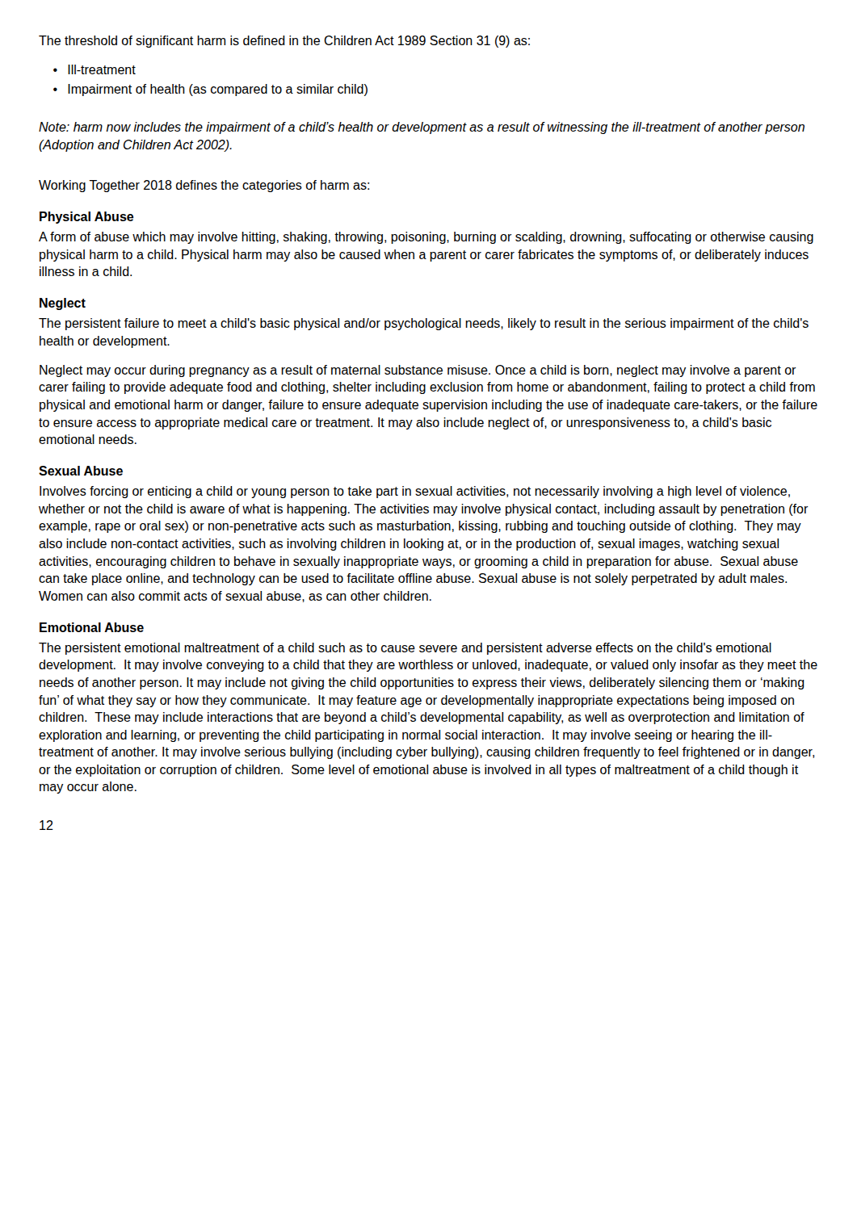The threshold of significant harm is defined in the Children Act 1989 Section 31 (9) as:
Ill-treatment
Impairment of health (as compared to a similar child)
Note: harm now includes the impairment of a child’s health or development as a result of witnessing the ill-treatment of another person (Adoption and Children Act 2002).
Working Together 2018 defines the categories of harm as:
Physical Abuse
A form of abuse which may involve hitting, shaking, throwing, poisoning, burning or scalding, drowning, suffocating or otherwise causing physical harm to a child. Physical harm may also be caused when a parent or carer fabricates the symptoms of, or deliberately induces illness in a child.
Neglect
The persistent failure to meet a child's basic physical and/or psychological needs, likely to result in the serious impairment of the child's health or development.
Neglect may occur during pregnancy as a result of maternal substance misuse. Once a child is born, neglect may involve a parent or carer failing to provide adequate food and clothing, shelter including exclusion from home or abandonment, failing to protect a child from physical and emotional harm or danger, failure to ensure adequate supervision including the use of inadequate care-takers, or the failure to ensure access to appropriate medical care or treatment. It may also include neglect of, or unresponsiveness to, a child's basic emotional needs.
Sexual Abuse
Involves forcing or enticing a child or young person to take part in sexual activities, not necessarily involving a high level of violence, whether or not the child is aware of what is happening. The activities may involve physical contact, including assault by penetration (for example, rape or oral sex) or non-penetrative acts such as masturbation, kissing, rubbing and touching outside of clothing. They may also include non-contact activities, such as involving children in looking at, or in the production of, sexual images, watching sexual activities, encouraging children to behave in sexually inappropriate ways, or grooming a child in preparation for abuse. Sexual abuse can take place online, and technology can be used to facilitate offline abuse. Sexual abuse is not solely perpetrated by adult males. Women can also commit acts of sexual abuse, as can other children.
Emotional Abuse
The persistent emotional maltreatment of a child such as to cause severe and persistent adverse effects on the child's emotional development. It may involve conveying to a child that they are worthless or unloved, inadequate, or valued only insofar as they meet the needs of another person. It may include not giving the child opportunities to express their views, deliberately silencing them or ‘making fun’ of what they say or how they communicate. It may feature age or developmentally inappropriate expectations being imposed on children. These may include interactions that are beyond a child’s developmental capability, as well as overprotection and limitation of exploration and learning, or preventing the child participating in normal social interaction. It may involve seeing or hearing the ill-treatment of another. It may involve serious bullying (including cyber bullying), causing children frequently to feel frightened or in danger, or the exploitation or corruption of children. Some level of emotional abuse is involved in all types of maltreatment of a child though it may occur alone.
12